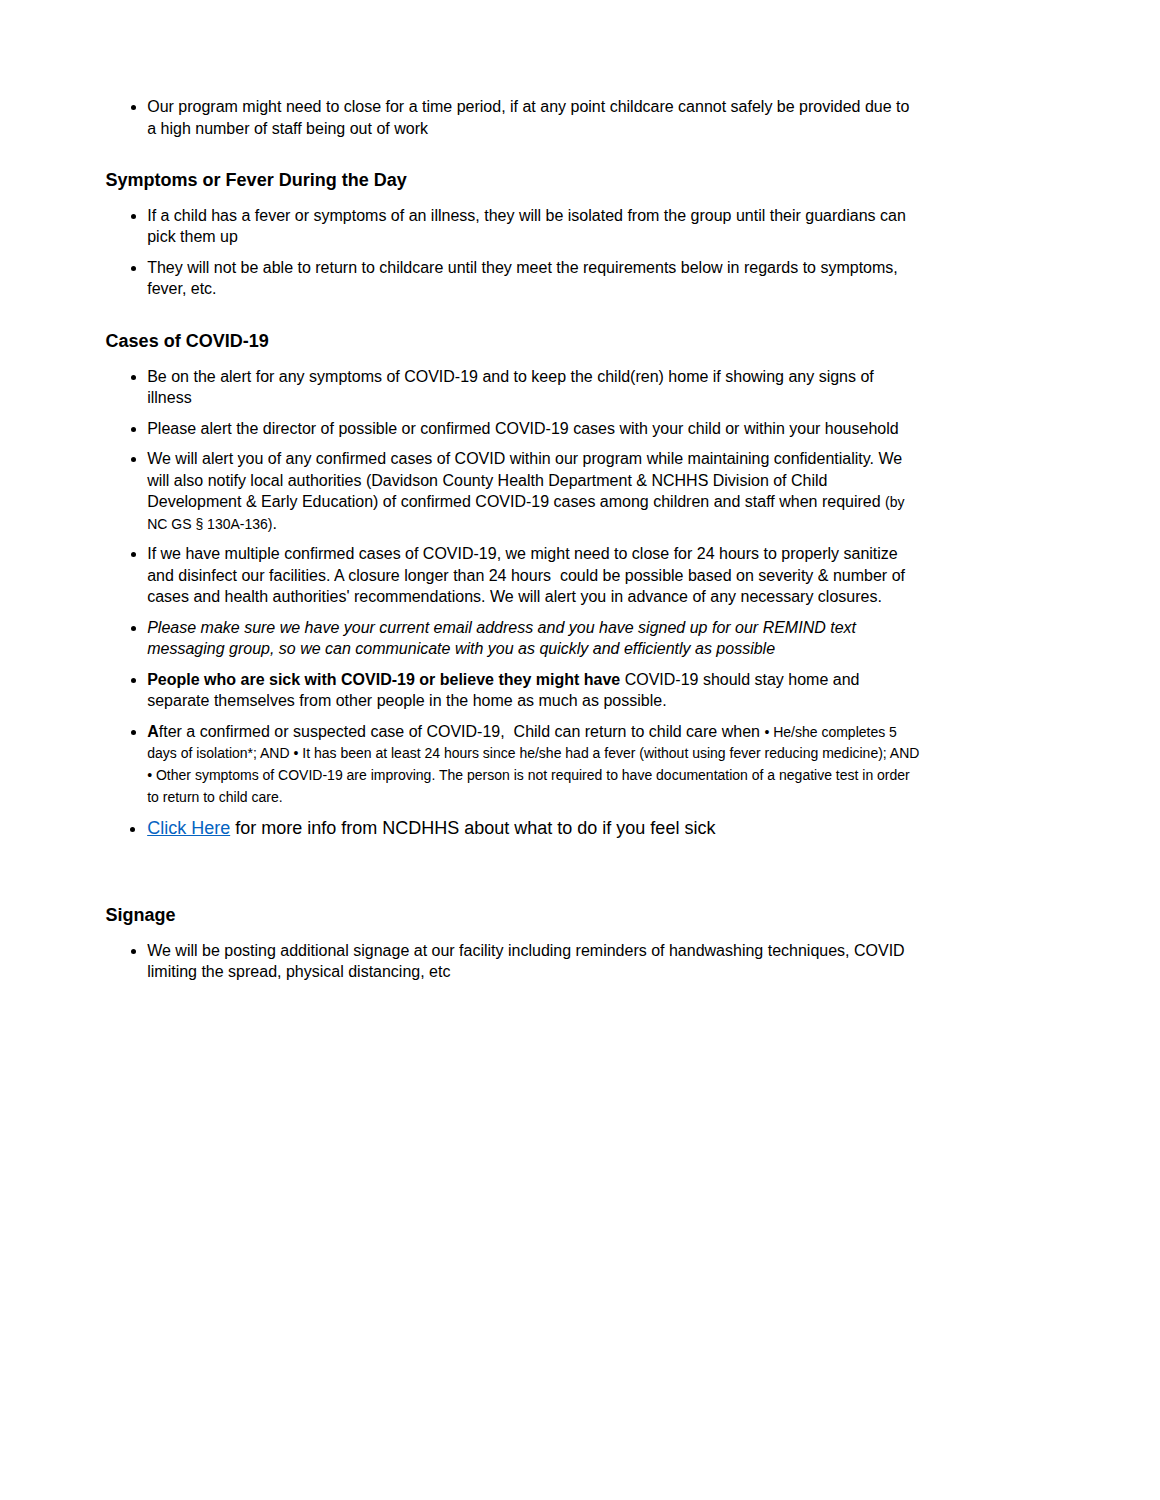Our program might need to close for a time period, if at any point childcare cannot safely be provided due to a high number of staff being out of work
Symptoms or Fever During the Day
If a child has a fever or symptoms of an illness, they will be isolated from the group until their guardians can pick them up
They will not be able to return to childcare until they meet the requirements below in regards to symptoms, fever, etc.
Cases of COVID-19
Be on the alert for any symptoms of COVID-19 and to keep the child(ren) home if showing any signs of illness
Please alert the director of possible or confirmed COVID-19 cases with your child or within your household
We will alert you of any confirmed cases of COVID within our program while maintaining confidentiality. We will also notify local authorities (Davidson County Health Department & NCHHS Division of Child Development & Early Education) of confirmed COVID-19 cases among children and staff when required (by NC GS § 130A-136).
If we have multiple confirmed cases of COVID-19, we might need to close for 24 hours to properly sanitize and disinfect our facilities. A closure longer than 24 hours could be possible based on severity & number of cases and health authorities' recommendations. We will alert you in advance of any necessary closures.
Please make sure we have your current email address and you have signed up for our REMIND text messaging group, so we can communicate with you as quickly and efficiently as possible
People who are sick with COVID-19 or believe they might have COVID-19 should stay home and separate themselves from other people in the home as much as possible.
After a confirmed or suspected case of COVID-19, Child can return to child care when • He/she completes 5 days of isolation*; AND • It has been at least 24 hours since he/she had a fever (without using fever reducing medicine); AND • Other symptoms of COVID-19 are improving. The person is not required to have documentation of a negative test in order to return to child care.
Click Here for more info from NCDHHS about what to do if you feel sick
Signage
We will be posting additional signage at our facility including reminders of handwashing techniques, COVID limiting the spread, physical distancing, etc